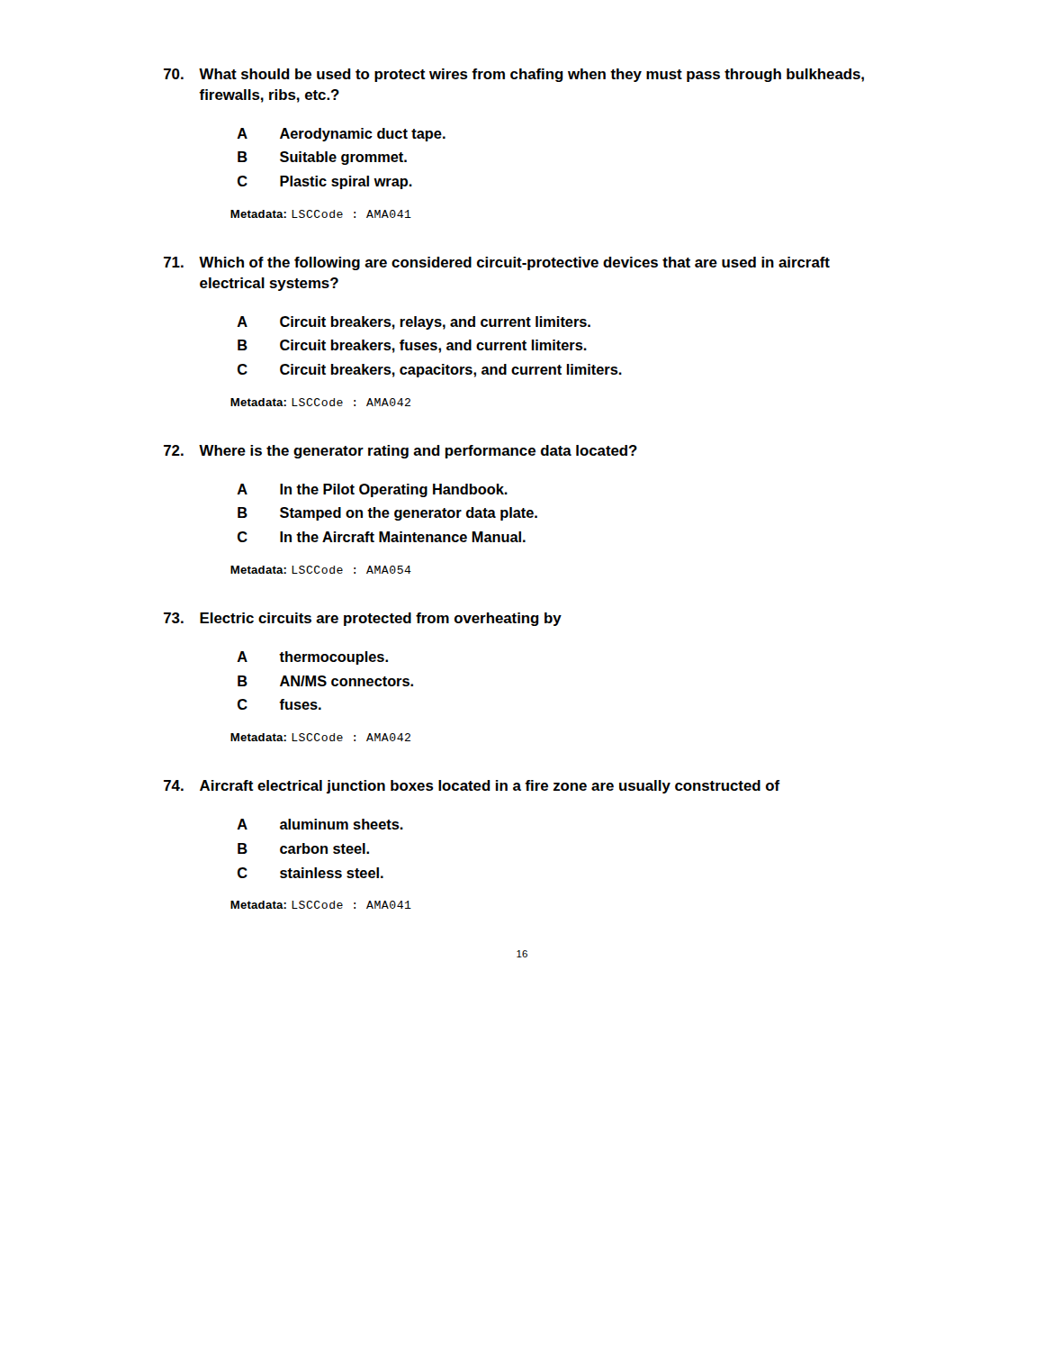What should be used to protect wires from chafing when they must pass through bulkheads, firewalls, ribs, etc.?
Aerodynamic duct tape.
Suitable grommet.
Plastic spiral wrap.
Metadata: LSCCode : AMA041
Which of the following are considered circuit-protective devices that are used in aircraft electrical systems?
Circuit breakers, relays, and current limiters.
Circuit breakers, fuses, and current limiters.
Circuit breakers, capacitors, and current limiters.
Metadata: LSCCode : AMA042
Where is the generator rating and performance data located?
In the Pilot Operating Handbook.
Stamped on the generator data plate.
In the Aircraft Maintenance Manual.
Metadata: LSCCode : AMA054
Electric circuits are protected from overheating by
thermocouples.
AN/MS connectors.
fuses.
Metadata: LSCCode : AMA042
Aircraft electrical junction boxes located in a fire zone are usually constructed of
aluminum sheets.
carbon steel.
stainless steel.
Metadata: LSCCode : AMA041
16